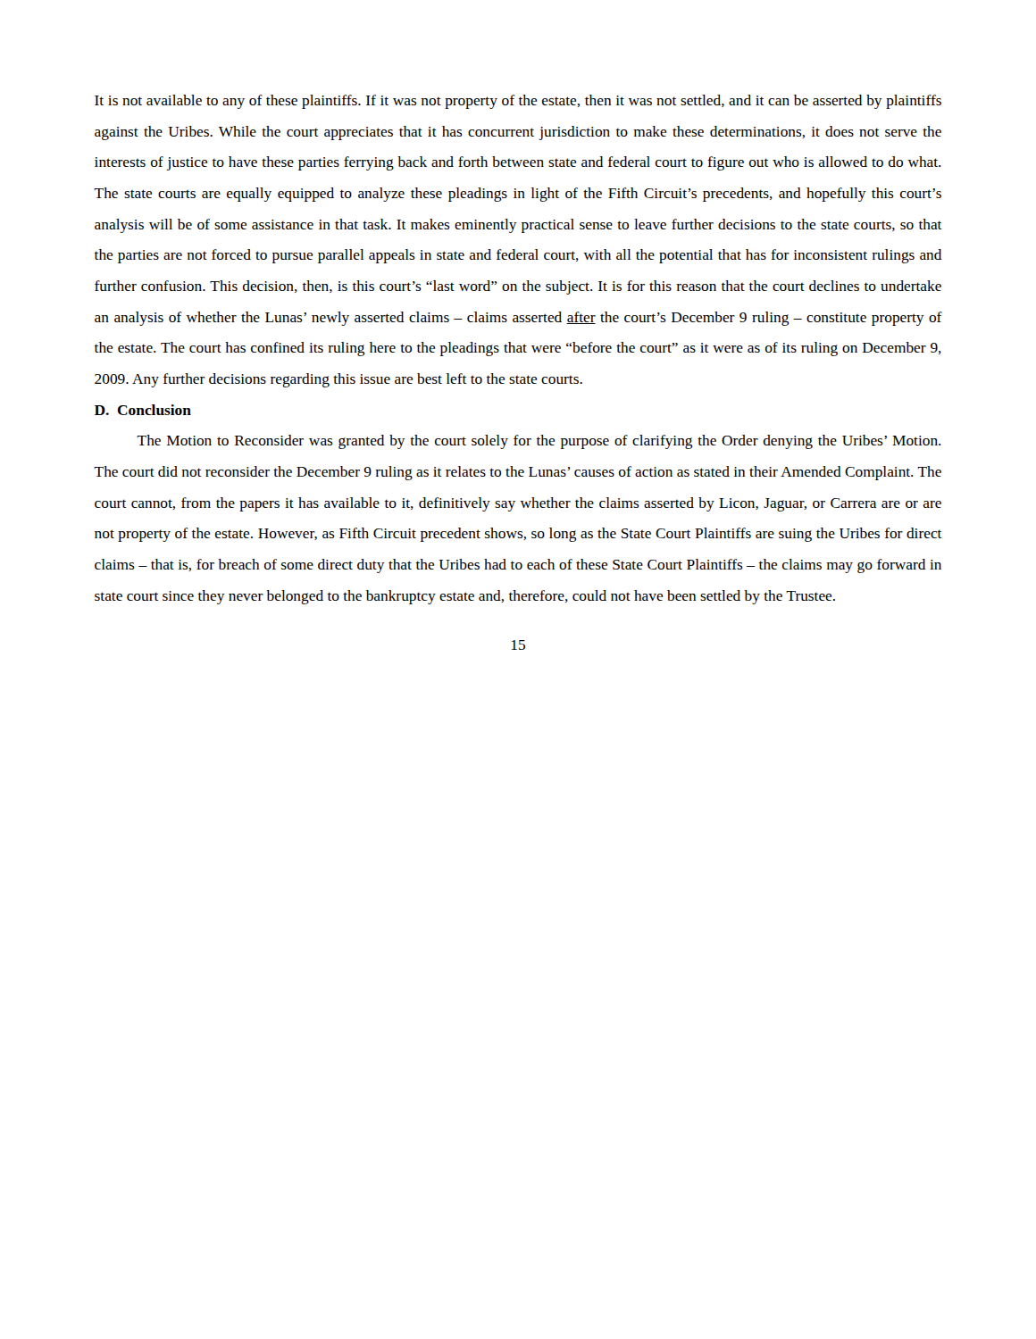It is not available to any of these plaintiffs. If it was not property of the estate, then it was not settled, and it can be asserted by plaintiffs against the Uribes. While the court appreciates that it has concurrent jurisdiction to make these determinations, it does not serve the interests of justice to have these parties ferrying back and forth between state and federal court to figure out who is allowed to do what. The state courts are equally equipped to analyze these pleadings in light of the Fifth Circuit’s precedents, and hopefully this court’s analysis will be of some assistance in that task. It makes eminently practical sense to leave further decisions to the state courts, so that the parties are not forced to pursue parallel appeals in state and federal court, with all the potential that has for inconsistent rulings and further confusion. This decision, then, is this court’s “last word” on the subject. It is for this reason that the court declines to undertake an analysis of whether the Lunas’ newly asserted claims – claims asserted after the court’s December 9 ruling – constitute property of the estate. The court has confined its ruling here to the pleadings that were “before the court” as it were as of its ruling on December 9, 2009. Any further decisions regarding this issue are best left to the state courts.
D. Conclusion
The Motion to Reconsider was granted by the court solely for the purpose of clarifying the Order denying the Uribes’ Motion. The court did not reconsider the December 9 ruling as it relates to the Lunas’ causes of action as stated in their Amended Complaint. The court cannot, from the papers it has available to it, definitively say whether the claims asserted by Licon, Jaguar, or Carrera are or are not property of the estate. However, as Fifth Circuit precedent shows, so long as the State Court Plaintiffs are suing the Uribes for direct claims – that is, for breach of some direct duty that the Uribes had to each of these State Court Plaintiffs – the claims may go forward in state court since they never belonged to the bankruptcy estate and, therefore, could not have been settled by the Trustee.
15